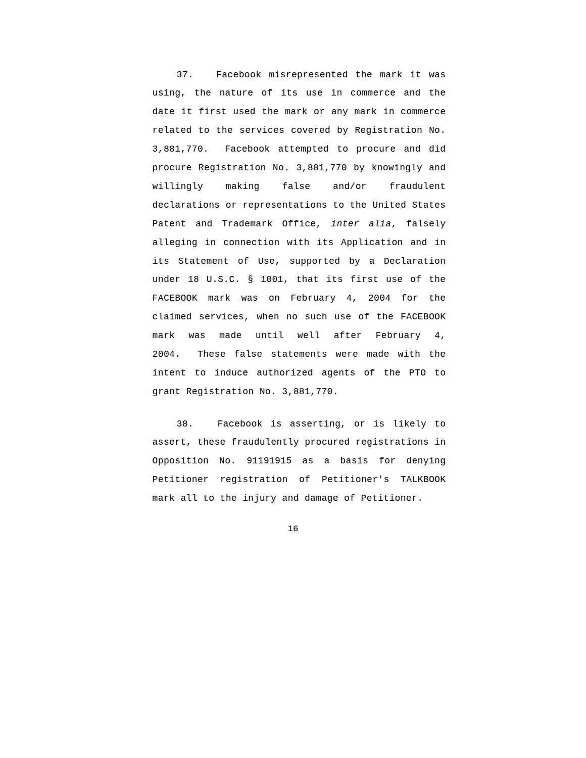37. Facebook misrepresented the mark it was using, the nature of its use in commerce and the date it first used the mark or any mark in commerce related to the services covered by Registration No. 3,881,770. Facebook attempted to procure and did procure Registration No. 3,881,770 by knowingly and willingly making false and/or fraudulent declarations or representations to the United States Patent and Trademark Office, inter alia, falsely alleging in connection with its Application and in its Statement of Use, supported by a Declaration under 18 U.S.C. § 1001, that its first use of the FACEBOOK mark was on February 4, 2004 for the claimed services, when no such use of the FACEBOOK mark was made until well after February 4, 2004. These false statements were made with the intent to induce authorized agents of the PTO to grant Registration No. 3,881,770.
38. Facebook is asserting, or is likely to assert, these fraudulently procured registrations in Opposition No. 91191915 as a basis for denying Petitioner registration of Petitioner's TALKBOOK mark all to the injury and damage of Petitioner.
16